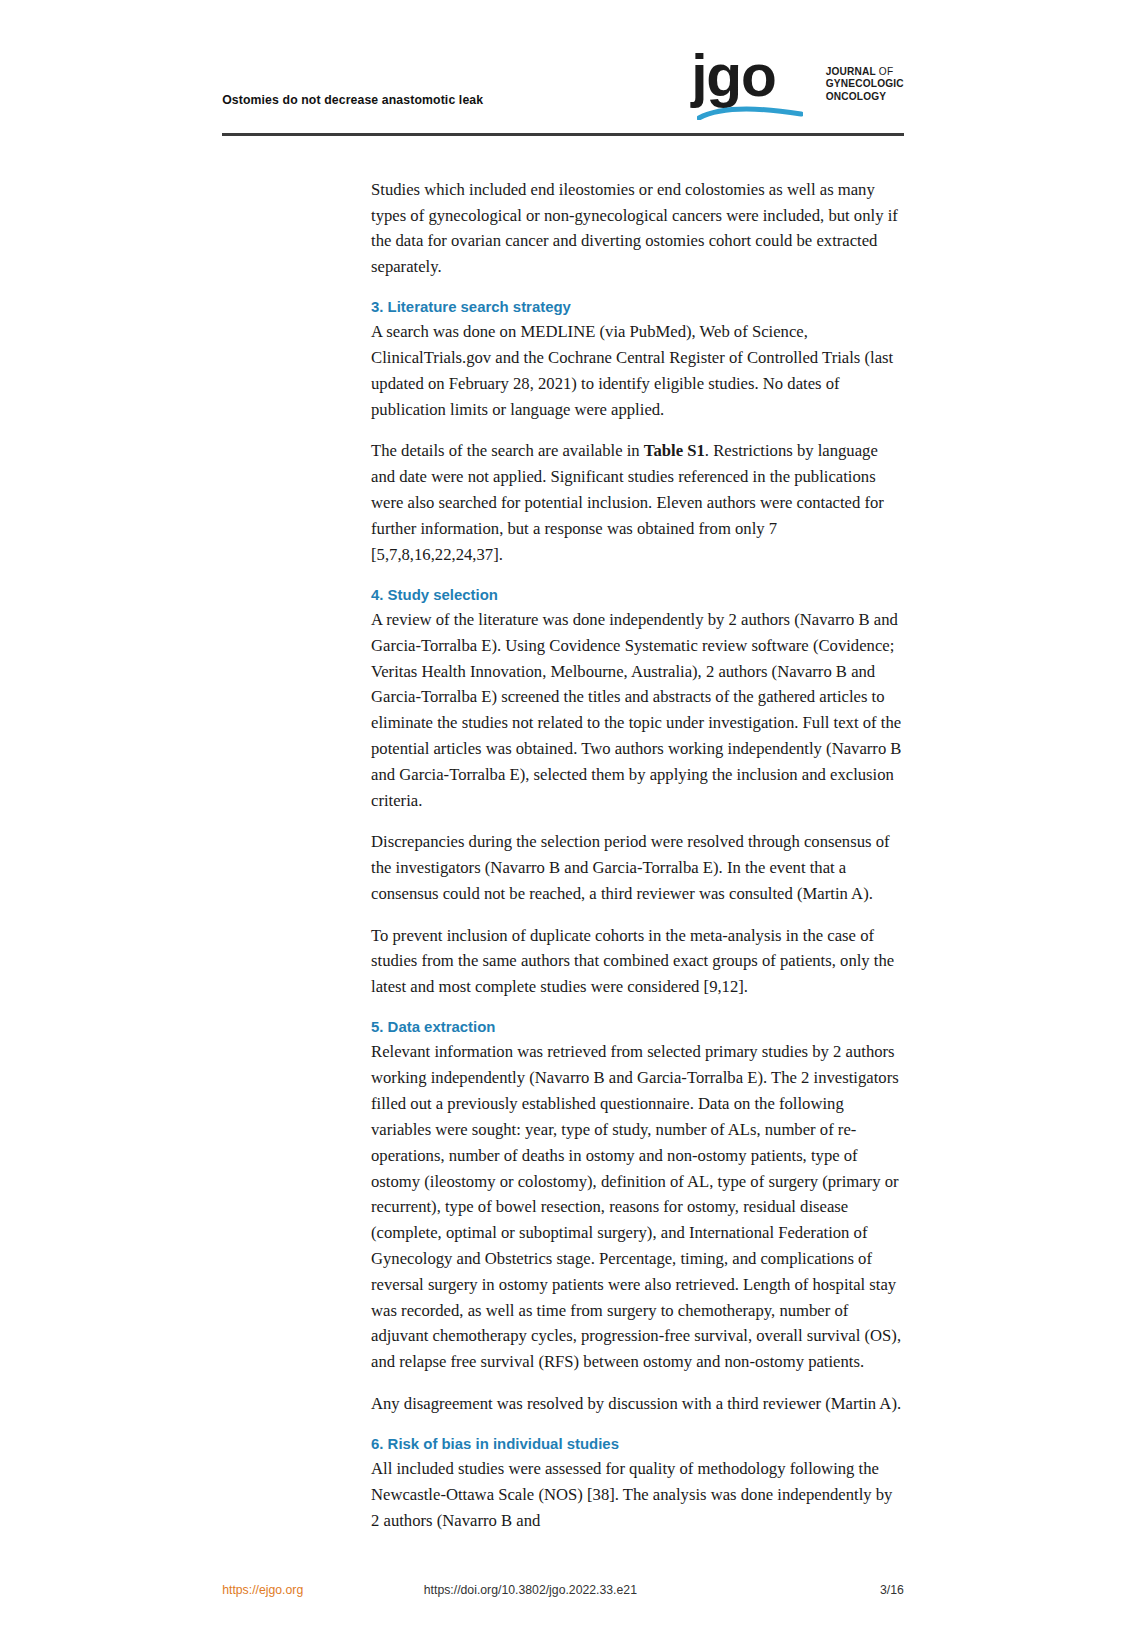Ostomies do not decrease anastomotic leak
jgo
Journal of
Gynecologic
Oncology
Studies which included end ileostomies or end colostomies as well as many types of gynecological or non-gynecological cancers were included, but only if the data for ovarian cancer and diverting ostomies cohort could be extracted separately.
3. Literature search strategy
A search was done on MEDLINE (via PubMed), Web of Science, ClinicalTrials.gov and the Cochrane Central Register of Controlled Trials (last updated on February 28, 2021) to identify eligible studies. No dates of publication limits or language were applied.
The details of the search are available in Table S1. Restrictions by language and date were not applied. Significant studies referenced in the publications were also searched for potential inclusion. Eleven authors were contacted for further information, but a response was obtained from only 7 [5,7,8,16,22,24,37].
4. Study selection
A review of the literature was done independently by 2 authors (Navarro B and Garcia-Torralba E). Using Covidence Systematic review software (Covidence; Veritas Health Innovation, Melbourne, Australia), 2 authors (Navarro B and Garcia-Torralba E) screened the titles and abstracts of the gathered articles to eliminate the studies not related to the topic under investigation. Full text of the potential articles was obtained. Two authors working independently (Navarro B and Garcia-Torralba E), selected them by applying the inclusion and exclusion criteria.
Discrepancies during the selection period were resolved through consensus of the investigators (Navarro B and Garcia-Torralba E). In the event that a consensus could not be reached, a third reviewer was consulted (Martin A).
To prevent inclusion of duplicate cohorts in the meta-analysis in the case of studies from the same authors that combined exact groups of patients, only the latest and most complete studies were considered [9,12].
5. Data extraction
Relevant information was retrieved from selected primary studies by 2 authors working independently (Navarro B and Garcia-Torralba E). The 2 investigators filled out a previously established questionnaire. Data on the following variables were sought: year, type of study, number of ALs, number of re-operations, number of deaths in ostomy and non-ostomy patients, type of ostomy (ileostomy or colostomy), definition of AL, type of surgery (primary or recurrent), type of bowel resection, reasons for ostomy, residual disease (complete, optimal or suboptimal surgery), and International Federation of Gynecology and Obstetrics stage. Percentage, timing, and complications of reversal surgery in ostomy patients were also retrieved. Length of hospital stay was recorded, as well as time from surgery to chemotherapy, number of adjuvant chemotherapy cycles, progression-free survival, overall survival (OS), and relapse free survival (RFS) between ostomy and non-ostomy patients.
Any disagreement was resolved by discussion with a third reviewer (Martin A).
6. Risk of bias in individual studies
All included studies were assessed for quality of methodology following the Newcastle-Ottawa Scale (NOS) [38]. The analysis was done independently by 2 authors (Navarro B and
https://ejgo.org
https://doi.org/10.3802/jgo.2022.33.e21
3/16